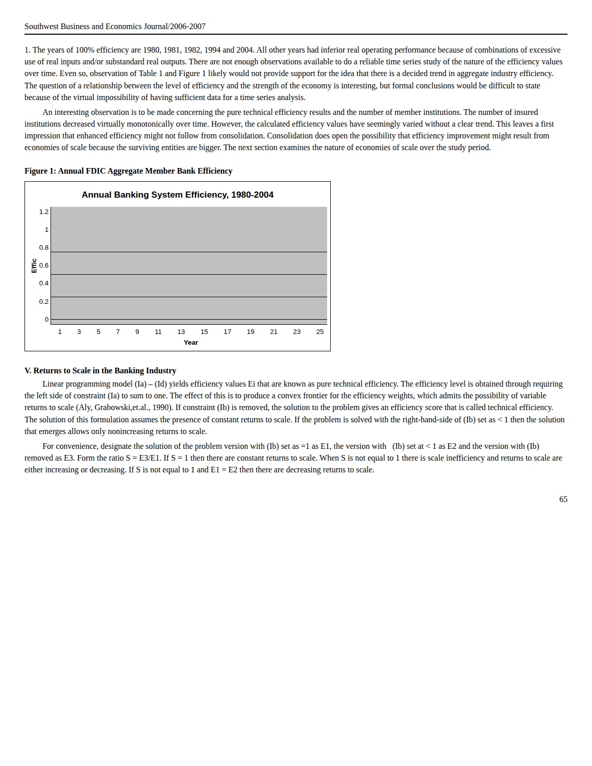Southwest Business and Economics Journal/2006-2007
1. The years of 100% efficiency are 1980, 1981, 1982, 1994 and 2004. All other years had inferior real operating performance because of combinations of excessive use of real inputs and/or substandard real outputs. There are not enough observations available to do a reliable time series study of the nature of the efficiency values over time. Even so, observation of Table 1 and Figure 1 likely would not provide support for the idea that there is a decided trend in aggregate industry efficiency. The question of a relationship between the level of efficiency and the strength of the economy is interesting, but formal conclusions would be difficult to state because of the virtual impossibility of having sufficient data for a time series analysis.
An interesting observation is to be made concerning the pure technical efficiency results and the number of member institutions. The number of insured institutions decreased virtually monotonically over time. However, the calculated efficiency values have seemingly varied without a clear trend. This leaves a first impression that enhanced efficiency might not follow from consolidation. Consolidation does open the possibility that efficiency improvement might result from economies of scale because the surviving entities are bigger. The next section examines the nature of economies of scale over the study period.
Figure 1: Annual FDIC Aggregate Member Bank Efficiency
Annual Banking System Efficiency, 1980-2004
Effic
1.2 1 0.8 0.6 0.4 0.2 0
135791113151719212325
Year
V. Returns to Scale in the Banking Industry
Linear programming model (Ia) – (Id) yields efficiency values Ei that are known as pure technical efficiency. The efficiency level is obtained through requiring the left side of constraint (Ia) to sum to one. The effect of this is to produce a convex frontier for the efficiency weights, which admits the possibility of variable returns to scale (Aly, Grabowski,et.al., 1990). If constraint (Ib) is removed, the solution to the problem gives an efficiency score that is called technical efficiency. The solution of this formulation assumes the presence of constant returns to scale. If the problem is solved with the right-hand-side of (Ib) set as < 1 then the solution that emerges allows only nonincreasing returns to scale.
For convenience, designate the solution of the problem version with (Ib) set as =1 as E1, the version with (Ib) set at < 1 as E2 and the version with (Ib) removed as E3. Form the ratio S = E3/E1. If S = 1 then there are constant returns to scale. When S is not equal to 1 there is scale inefficiency and returns to scale are either increasing or decreasing. If S is not equal to 1 and E1 = E2 then there are decreasing returns to scale.
65